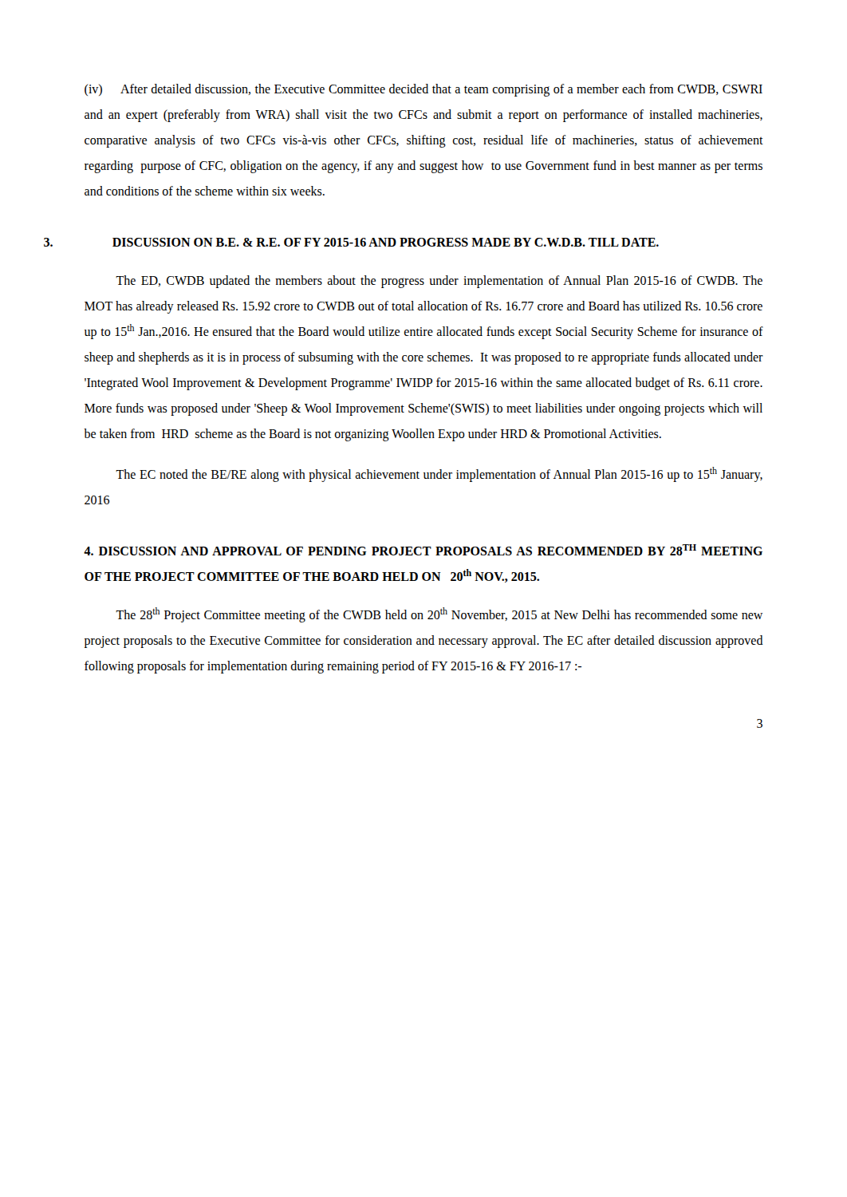(iv) After detailed discussion, the Executive Committee decided that a team comprising of a member each from CWDB, CSWRI and an expert (preferably from WRA) shall visit the two CFCs and submit a report on performance of installed machineries, comparative analysis of two CFCs vis-à-vis other CFCs, shifting cost, residual life of machineries, status of achievement regarding purpose of CFC, obligation on the agency, if any and suggest how to use Government fund in best manner as per terms and conditions of the scheme within six weeks.
3. DISCUSSION ON B.E. & R.E. OF FY 2015-16 AND PROGRESS MADE BY C.W.D.B. TILL DATE.
The ED, CWDB updated the members about the progress under implementation of Annual Plan 2015-16 of CWDB. The MOT has already released Rs. 15.92 crore to CWDB out of total allocation of Rs. 16.77 crore and Board has utilized Rs. 10.56 crore up to 15th Jan.,2016. He ensured that the Board would utilize entire allocated funds except Social Security Scheme for insurance of sheep and shepherds as it is in process of subsuming with the core schemes. It was proposed to re appropriate funds allocated under 'Integrated Wool Improvement & Development Programme' IWIDP for 2015-16 within the same allocated budget of Rs. 6.11 crore. More funds was proposed under 'Sheep & Wool Improvement Scheme'(SWIS) to meet liabilities under ongoing projects which will be taken from HRD scheme as the Board is not organizing Woollen Expo under HRD & Promotional Activities.
The EC noted the BE/RE along with physical achievement under implementation of Annual Plan 2015-16 up to 15th January, 2016
4. DISCUSSION AND APPROVAL OF PENDING PROJECT PROPOSALS AS RECOMMENDED BY 28TH MEETING OF THE PROJECT COMMITTEE OF THE BOARD HELD ON 20th NOV., 2015.
The 28th Project Committee meeting of the CWDB held on 20th November, 2015 at New Delhi has recommended some new project proposals to the Executive Committee for consideration and necessary approval. The EC after detailed discussion approved following proposals for implementation during remaining period of FY 2015-16 & FY 2016-17 :-
3